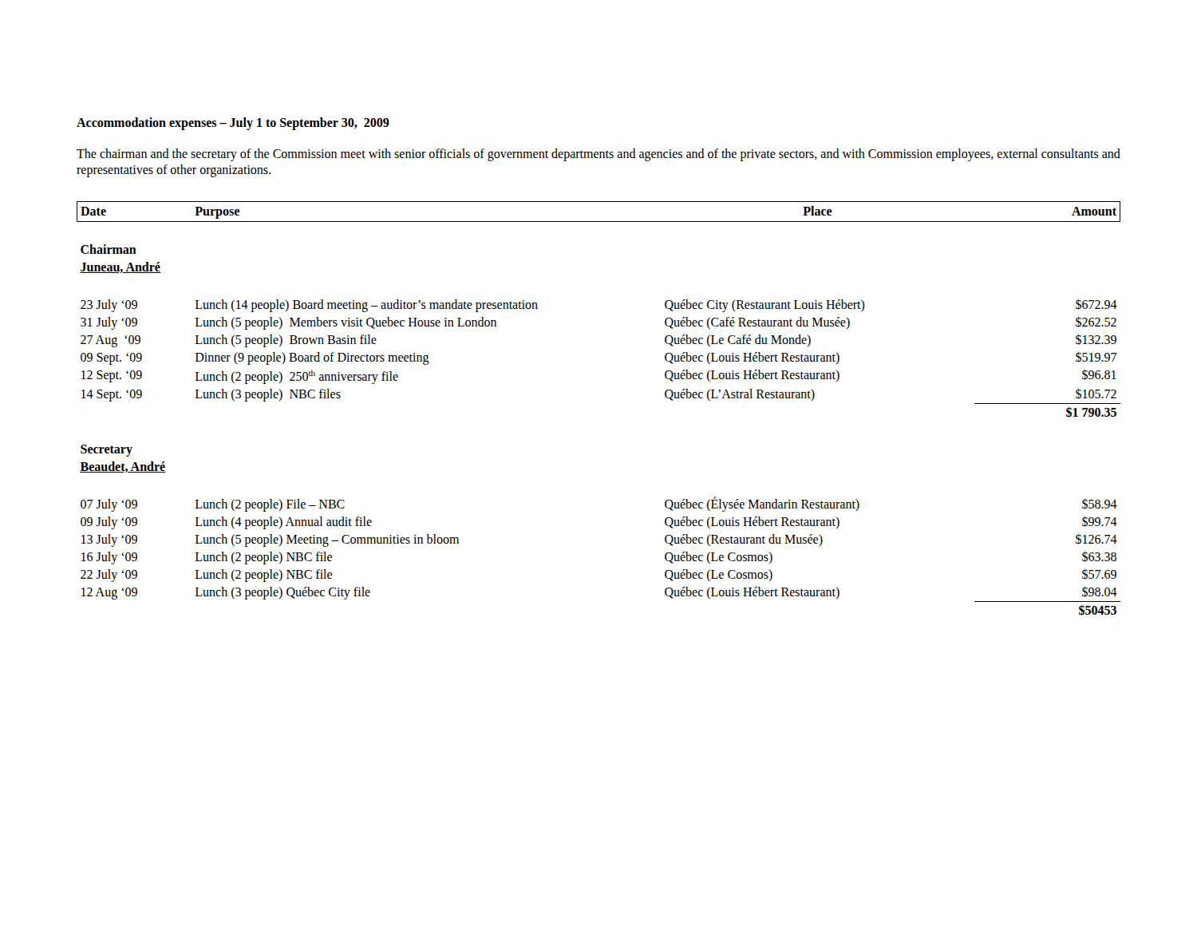Accommodation expenses – July 1 to September 30, 2009
The chairman and the secretary of the Commission meet with senior officials of government departments and agencies and of the private sectors, and with Commission employees, external consultants and representatives of other organizations.
| Date | Purpose | Place | Amount |
| --- | --- | --- | --- |
| Chairman |
| Juneau, André |
| 23 July ‘09 | Lunch (14 people) Board meeting – auditor’s mandate presentation | Québec City (Restaurant Louis Hébert) | $672.94 |
| 31 July ‘09 | Lunch (5 people) Members visit Quebec House in London | Québec (Café Restaurant du Musée) | $262.52 |
| 27 Aug ‘09 | Lunch (5 people) Brown Basin file | Québec (Le Café du Monde) | $132.39 |
| 09 Sept. ‘09 | Dinner (9 people) Board of Directors meeting | Québec (Louis Hébert Restaurant) | $519.97 |
| 12 Sept. ‘09 | Lunch (2 people) 250 th anniversary file | Québec (Louis Hébert Restaurant) | $96.81 |
| 14 Sept. ‘09 | Lunch (3 people) NBC files | Québec (L’Astral Restaurant) | $105.72 |
| | | | $1 790.35 |
| Secretary |
| Beaudet, André |
| 07 July ‘09 | Lunch (2 people) File – NBC | Québec (Élysée Mandarin Restaurant) | $58.94 |
| 09 July ‘09 | Lunch (4 people) Annual audit file | Québec (Louis Hébert Restaurant) | $99.74 |
| 13 July ‘09 | Lunch (5 people) Meeting – Communities in bloom | Québec (Restaurant du Musée) | $126.74 |
| 16 July ‘09 | Lunch (2 people) NBC file | Québec (Le Cosmos) | $63.38 |
| 22 July ‘09 | Lunch (2 people) NBC file | Québec (Le Cosmos) | $57.69 |
| 12 Aug ‘09 | Lunch (3 people) Québec City file | Québec (Louis Hébert Restaurant) | $98.04 |
| | | | $50453 |